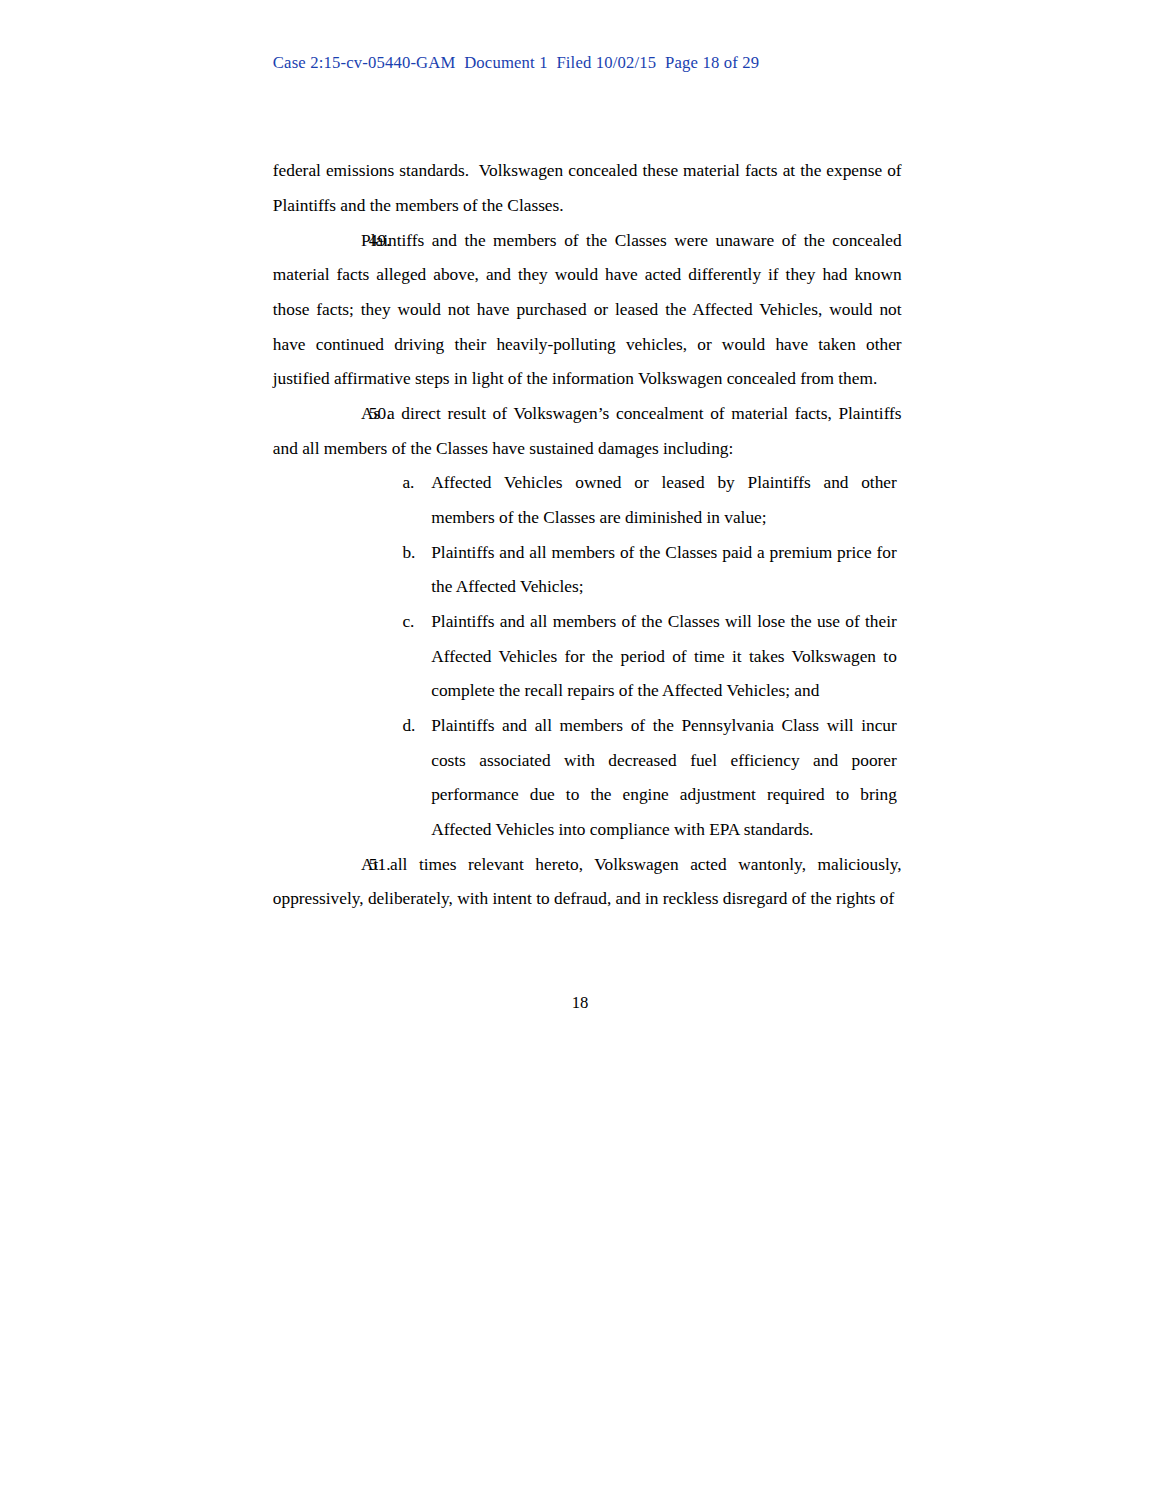Case 2:15-cv-05440-GAM Document 1 Filed 10/02/15 Page 18 of 29
federal emissions standards. Volkswagen concealed these material facts at the expense of Plaintiffs and the members of the Classes.
49. Plaintiffs and the members of the Classes were unaware of the concealed material facts alleged above, and they would have acted differently if they had known those facts; they would not have purchased or leased the Affected Vehicles, would not have continued driving their heavily-polluting vehicles, or would have taken other justified affirmative steps in light of the information Volkswagen concealed from them.
50. As a direct result of Volkswagen’s concealment of material facts, Plaintiffs and all members of the Classes have sustained damages including:
a. Affected Vehicles owned or leased by Plaintiffs and other members of the Classes are diminished in value;
b. Plaintiffs and all members of the Classes paid a premium price for the Affected Vehicles;
c. Plaintiffs and all members of the Classes will lose the use of their Affected Vehicles for the period of time it takes Volkswagen to complete the recall repairs of the Affected Vehicles; and
d. Plaintiffs and all members of the Pennsylvania Class will incur costs associated with decreased fuel efficiency and poorer performance due to the engine adjustment required to bring Affected Vehicles into compliance with EPA standards.
51. At all times relevant hereto, Volkswagen acted wantonly, maliciously, oppressively, deliberately, with intent to defraud, and in reckless disregard of the rights of
18